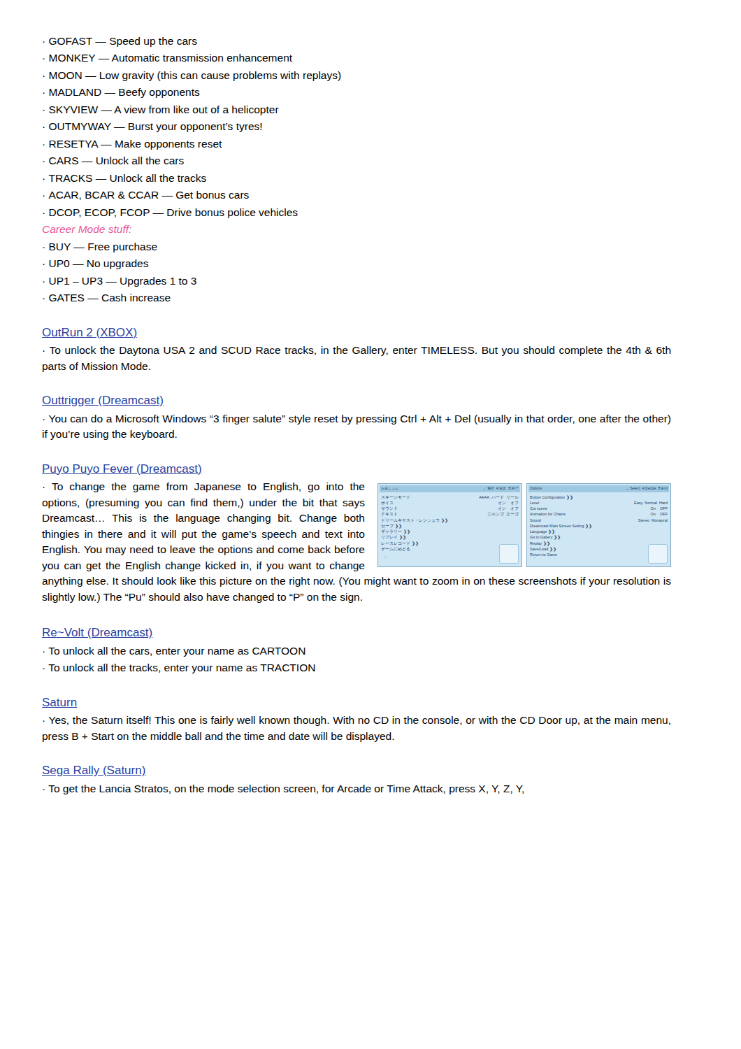GOFAST — Speed up the cars
MONKEY — Automatic transmission enhancement
MOON — Low gravity (this can cause problems with replays)
MADLAND — Beefy opponents
SKYVIEW — A view from like out of a helicopter
OUTMYWAY — Burst your opponent’s tyres!
RESETYA — Make opponents reset
CARS — Unlock all the cars
TRACKS — Unlock all the tracks
ACAR, BCAR & CCAR — Get bonus cars
DCOP, ECOP, FCOP — Drive bonus police vehicles
Career Mode stuff:
BUY — Free purchase
UP0 — No upgrades
UP1 – UP3 — Upgrades 1 to 3
GATES — Cash increase
OutRun 2 (XBOX)
· To unlock the Daytona USA 2 and SCUD Race tracks, in the Gallery, enter TIMELESS. But you should complete the 4th & 6th parts of Mission Mode.
Outtrigger (Dreamcast)
· You can do a Microsoft Windows “3 finger salute” style reset by pressing Ctrl + Alt + Del (usually in that order, one after the other) if you’re using the keyboard.
Puyo Puyo Fever (Dreamcast)
おみしょん←:選択 A:決定 B:終了
スキーンモード AAAA ハード リール
ボイス オン オフ
サウンド オン オフ
テキスト ニホンゴ エーゴ
ドリームキヤスト・レンシュウ ❯❯
セーブ ❯❯
ギャラリー ❯❯
リプレイ ❯❯
レースレコード ❯❯
ゲームにめどる
✦
Options←:Select A:Decide B:End
Button Configuration ❯❯
Level Easy Normal Hard
Cut scene On OFF
Animation for Chains On OFF
Sound Stereo Monaural
Dreamcast Main Screen Setting ❯❯
Language ❯❯
Go to Gallery ❯❯
Replay ❯❯
Save/Load ❯❯
Return to Game
✦
· To change the game from Japanese to English, go into the options, (presuming you can find them,) under the bit that says Dreamcast… This is the language changing bit. Change both thingies in there and it will put the game’s speech and text into English. You may need to leave the options and come back before you can get the English change kicked in, if you want to change anything else. It should look like this picture on the right now. (You might want to zoom in on these screenshots if your resolution is slightly low.) The “Pu” should also have changed to “P” on the sign.
Re~Volt (Dreamcast)
· To unlock all the cars, enter your name as CARTOON
· To unlock all the tracks, enter your name as TRACTION
Saturn
· Yes, the Saturn itself! This one is fairly well known though. With no CD in the console, or with the CD Door up, at the main menu, press B + Start on the middle ball and the time and date will be displayed.
Sega Rally (Saturn)
· To get the Lancia Stratos, on the mode selection screen, for Arcade or Time Attack, press X, Y, Z, Y,